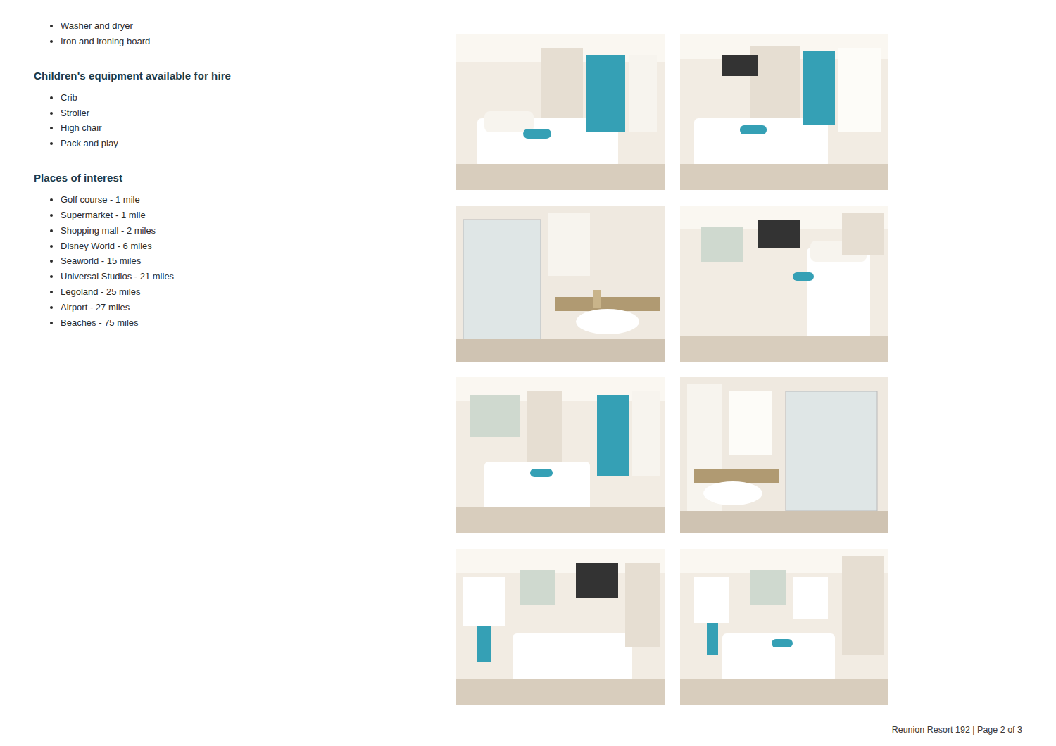Washer and dryer
Iron and ironing board
Children's equipment available for hire
Crib
Stroller
High chair
Pack and play
Places of interest
Golf course - 1 mile
Supermarket - 1 mile
Shopping mall - 2 miles
Disney World - 6 miles
Seaworld - 15 miles
Universal Studios - 21 miles
Legoland - 25 miles
Airport - 27 miles
Beaches - 75 miles
Reunion Resort 192 | Page 2 of 3